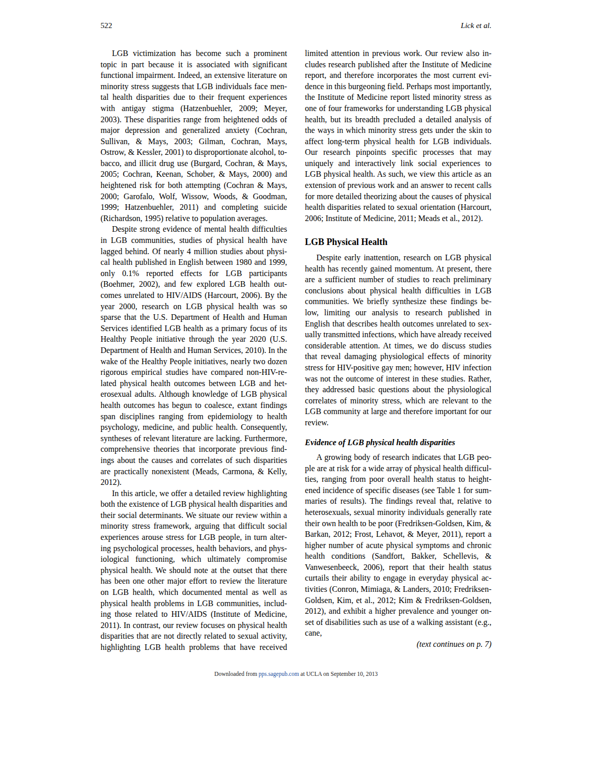522 Lick et al.
LGB victimization has become such a prominent topic in part because it is associated with significant functional impairment. Indeed, an extensive literature on minority stress suggests that LGB individuals face mental health disparities due to their frequent experiences with antigay stigma (Hatzenbuehler, 2009; Meyer, 2003). These disparities range from heightened odds of major depression and generalized anxiety (Cochran, Sullivan, & Mays, 2003; Gilman, Cochran, Mays, Ostrow, & Kessler, 2001) to disproportionate alcohol, tobacco, and illicit drug use (Burgard, Cochran, & Mays, 2005; Cochran, Keenan, Schober, & Mays, 2000) and heightened risk for both attempting (Cochran & Mays, 2000; Garofalo, Wolf, Wissow, Woods, & Goodman, 1999; Hatzenbuehler, 2011) and completing suicide (Richardson, 1995) relative to population averages.
Despite strong evidence of mental health difficulties in LGB communities, studies of physical health have lagged behind. Of nearly 4 million studies about physical health published in English between 1980 and 1999, only 0.1% reported effects for LGB participants (Boehmer, 2002), and few explored LGB health outcomes unrelated to HIV/AIDS (Harcourt, 2006). By the year 2000, research on LGB physical health was so sparse that the U.S. Department of Health and Human Services identified LGB health as a primary focus of its Healthy People initiative through the year 2020 (U.S. Department of Health and Human Services, 2010). In the wake of the Healthy People initiatives, nearly two dozen rigorous empirical studies have compared non-HIV-related physical health outcomes between LGB and heterosexual adults. Although knowledge of LGB physical health outcomes has begun to coalesce, extant findings span disciplines ranging from epidemiology to health psychology, medicine, and public health. Consequently, syntheses of relevant literature are lacking. Furthermore, comprehensive theories that incorporate previous findings about the causes and correlates of such disparities are practically nonexistent (Meads, Carmona, & Kelly, 2012).
In this article, we offer a detailed review highlighting both the existence of LGB physical health disparities and their social determinants. We situate our review within a minority stress framework, arguing that difficult social experiences arouse stress for LGB people, in turn altering psychological processes, health behaviors, and physiological functioning, which ultimately compromise physical health. We should note at the outset that there has been one other major effort to review the literature on LGB health, which documented mental as well as physical health problems in LGB communities, including those related to HIV/AIDS (Institute of Medicine, 2011). In contrast, our review focuses on physical health disparities that are not directly related to sexual activity, highlighting LGB health problems that have received limited attention in previous work. Our review also includes research published after the Institute of Medicine report, and therefore incorporates the most current evidence in this burgeoning field. Perhaps most importantly, the Institute of Medicine report listed minority stress as one of four frameworks for understanding LGB physical health, but its breadth precluded a detailed analysis of the ways in which minority stress gets under the skin to affect long-term physical health for LGB individuals. Our research pinpoints specific processes that may uniquely and interactively link social experiences to LGB physical health. As such, we view this article as an extension of previous work and an answer to recent calls for more detailed theorizing about the causes of physical health disparities related to sexual orientation (Harcourt, 2006; Institute of Medicine, 2011; Meads et al., 2012).
LGB Physical Health
Despite early inattention, research on LGB physical health has recently gained momentum. At present, there are a sufficient number of studies to reach preliminary conclusions about physical health difficulties in LGB communities. We briefly synthesize these findings below, limiting our analysis to research published in English that describes health outcomes unrelated to sexually transmitted infections, which have already received considerable attention. At times, we do discuss studies that reveal damaging physiological effects of minority stress for HIV-positive gay men; however, HIV infection was not the outcome of interest in these studies. Rather, they addressed basic questions about the physiological correlates of minority stress, which are relevant to the LGB community at large and therefore important for our review.
Evidence of LGB physical health disparities
A growing body of research indicates that LGB people are at risk for a wide array of physical health difficulties, ranging from poor overall health status to heightened incidence of specific diseases (see Table 1 for summaries of results). The findings reveal that, relative to heterosexuals, sexual minority individuals generally rate their own health to be poor (Fredriksen-Goldsen, Kim, & Barkan, 2012; Frost, Lehavot, & Meyer, 2011), report a higher number of acute physical symptoms and chronic health conditions (Sandfort, Bakker, Schellevis, & Vanwesenbeeck, 2006), report that their health status curtails their ability to engage in everyday physical activities (Conron, Mimiaga, & Landers, 2010; Fredriksen-Goldsen, Kim, et al., 2012; Kim & Fredriksen-Goldsen, 2012), and exhibit a higher prevalence and younger onset of disabilities such as use of a walking assistant (e.g., cane,
(text continues on p. 7)
Downloaded from pps.sagepub.com at UCLA on September 10, 2013